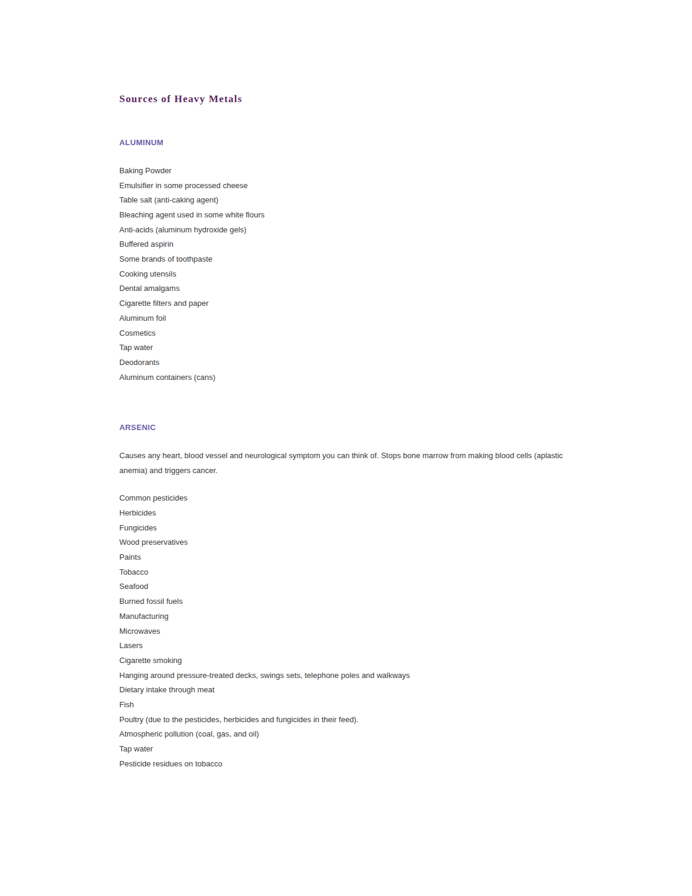Sources of Heavy Metals
ALUMINUM
Baking Powder
Emulsifier in some processed cheese
Table salt (anti-caking agent)
Bleaching agent used in some white flours
Anti-acids (aluminum hydroxide gels)
Buffered aspirin
Some brands of toothpaste
Cooking utensils
Dental amalgams
Cigarette filters and paper
Aluminum foil
Cosmetics
Tap water
Deodorants
Aluminum containers (cans)
ARSENIC
Causes any heart, blood vessel and neurological symptom you can think of. Stops bone marrow from making blood cells (aplastic anemia) and triggers cancer.
Common pesticides
Herbicides
Fungicides
Wood preservatives
Paints
Tobacco
Seafood
Burned fossil fuels
Manufacturing
Microwaves
Lasers
Cigarette smoking
Hanging around pressure-treated decks, swings sets, telephone poles and walkways
Dietary intake through meat
Fish
Poultry (due to the pesticides, herbicides and fungicides in their feed).
Atmospheric pollution (coal, gas, and oil)
Tap water
Pesticide residues on tobacco